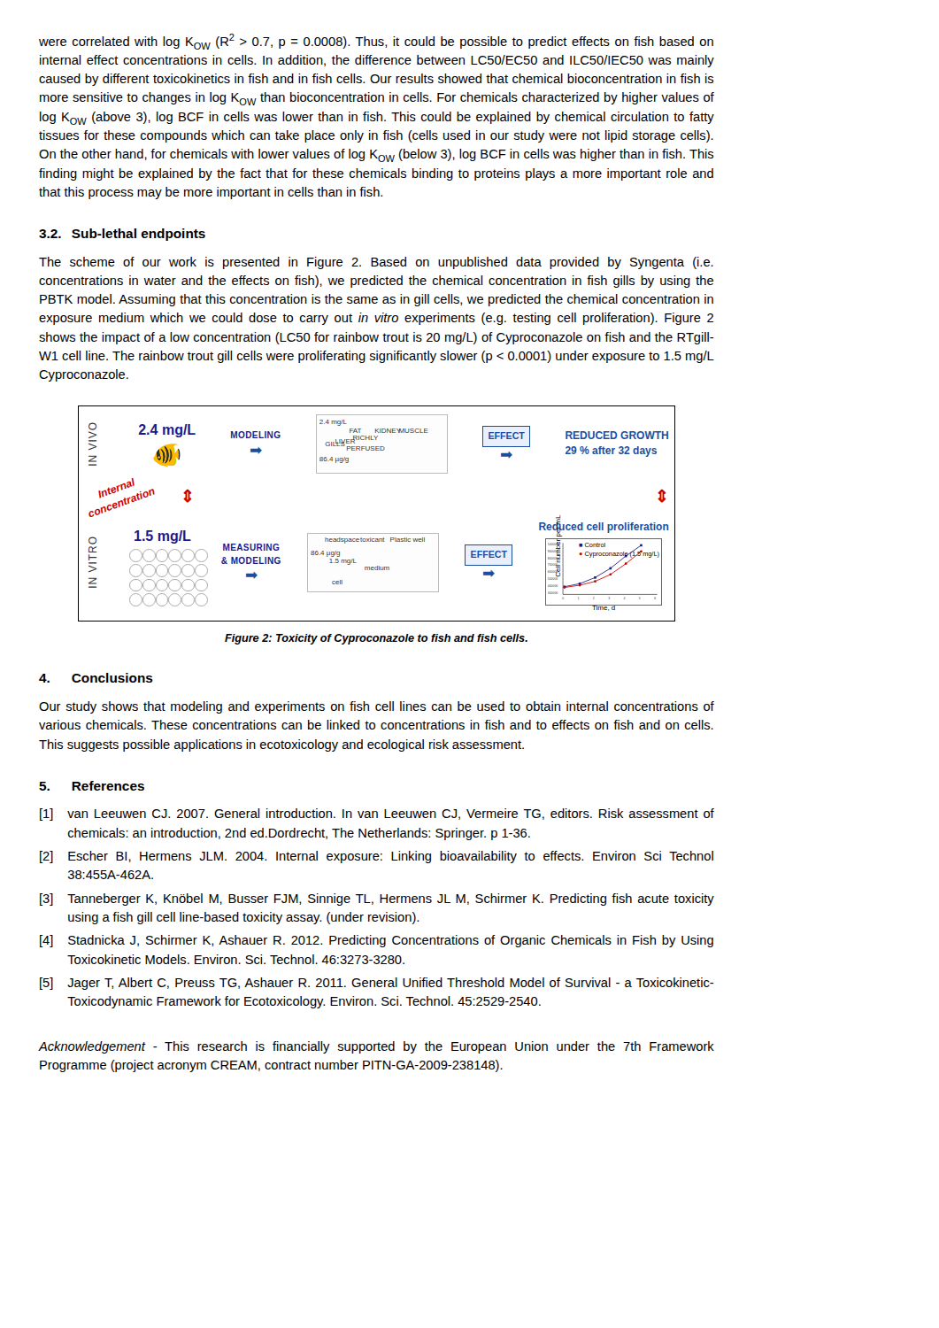were correlated with log KOW (R2 > 0.7, p = 0.0008). Thus, it could be possible to predict effects on fish based on internal effect concentrations in cells. In addition, the difference between LC50/EC50 and ILC50/IEC50 was mainly caused by different toxicokinetics in fish and in fish cells. Our results showed that chemical bioconcentration in fish is more sensitive to changes in log KOW than bioconcentration in cells. For chemicals characterized by higher values of log KOW (above 3), log BCF in cells was lower than in fish. This could be explained by chemical circulation to fatty tissues for these compounds which can take place only in fish (cells used in our study were not lipid storage cells). On the other hand, for chemicals with lower values of log KOW (below 3), log BCF in cells was higher than in fish. This finding might be explained by the fact that for these chemicals binding to proteins plays a more important role and that this process may be more important in cells than in fish.
3.2. Sub-lethal endpoints
The scheme of our work is presented in Figure 2. Based on unpublished data provided by Syngenta (i.e. concentrations in water and the effects on fish), we predicted the chemical concentration in fish gills by using the PBTK model. Assuming that this concentration is the same as in gill cells, we predicted the chemical concentration in exposure medium which we could dose to carry out in vitro experiments (e.g. testing cell proliferation). Figure 2 shows the impact of a low concentration (LC50 for rainbow trout is 20 mg/L) of Cyproconazole on fish and the RTgill-W1 cell line. The rainbow trout gill cells were proliferating significantly slower (p < 0.0001) under exposure to 1.5 mg/L Cyproconazole.
IN VIVO
2.4 mg/L
🐠
MODELING
➡
2.4 mg/L GILLS FAT RICHLY
PERFUSED LIVER KIDNEY MUSCLE 86.4 µg/g
EFFECT
➡
REDUCED GROWTH
29 % after 32 days
Internal
concentration
⇕
⇕
IN VITRO
1.5 mg/L
MEASURING
& MODELING
➡
headspace toxicant Plastic well 86.4 µg/g 1.5 mg/L medium cell
EFFECT
➡
Reduced cell proliferation
Cell number per mL Time, d
Control
Cyproconazole (1.5 mg/L)
1000000 900000 800000 700000 600000 500000 400000 300000 0 1 2 3 4 5 6
Figure 2: Toxicity of Cyproconazole to fish and fish cells.
4. Conclusions
Our study shows that modeling and experiments on fish cell lines can be used to obtain internal concentrations of various chemicals. These concentrations can be linked to concentrations in fish and to effects on fish and on cells. This suggests possible applications in ecotoxicology and ecological risk assessment.
5. References
[1] van Leeuwen CJ. 2007. General introduction. In van Leeuwen CJ, Vermeire TG, editors. Risk assessment of chemicals: an introduction, 2nd ed.Dordrecht, The Netherlands: Springer. p 1-36.
[2] Escher BI, Hermens JLM. 2004. Internal exposure: Linking bioavailability to effects. Environ Sci Technol 38:455A-462A.
[3] Tanneberger K, Knöbel M, Busser FJM, Sinnige TL, Hermens JL M, Schirmer K. Predicting fish acute toxicity using a fish gill cell line-based toxicity assay. (under revision).
[4] Stadnicka J, Schirmer K, Ashauer R. 2012. Predicting Concentrations of Organic Chemicals in Fish by Using Toxicokinetic Models. Environ. Sci. Technol. 46:3273-3280.
[5] Jager T, Albert C, Preuss TG, Ashauer R. 2011. General Unified Threshold Model of Survival - a Toxicokinetic-Toxicodynamic Framework for Ecotoxicology. Environ. Sci. Technol. 45:2529-2540.
Acknowledgement - This research is financially supported by the European Union under the 7th Framework Programme (project acronym CREAM, contract number PITN-GA-2009-238148).